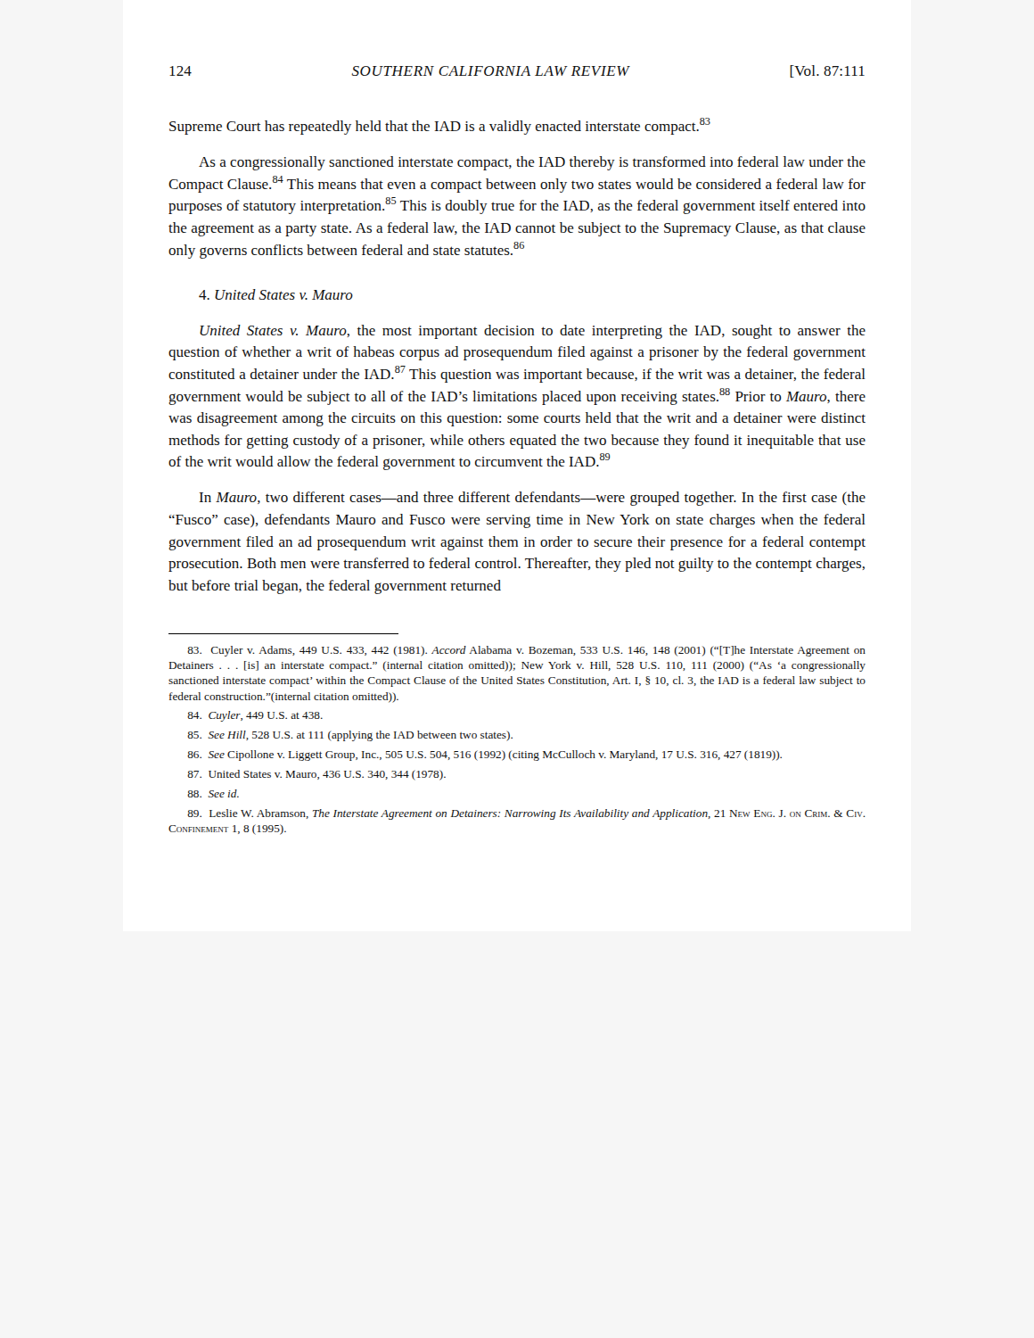124 Southern California Law Review [Vol. 87:111
Supreme Court has repeatedly held that the IAD is a validly enacted interstate compact.83
As a congressionally sanctioned interstate compact, the IAD thereby is transformed into federal law under the Compact Clause.84 This means that even a compact between only two states would be considered a federal law for purposes of statutory interpretation.85 This is doubly true for the IAD, as the federal government itself entered into the agreement as a party state. As a federal law, the IAD cannot be subject to the Supremacy Clause, as that clause only governs conflicts between federal and state statutes.86
4. United States v. Mauro
United States v. Mauro, the most important decision to date interpreting the IAD, sought to answer the question of whether a writ of habeas corpus ad prosequendum filed against a prisoner by the federal government constituted a detainer under the IAD.87 This question was important because, if the writ was a detainer, the federal government would be subject to all of the IAD’s limitations placed upon receiving states.88 Prior to Mauro, there was disagreement among the circuits on this question: some courts held that the writ and a detainer were distinct methods for getting custody of a prisoner, while others equated the two because they found it inequitable that use of the writ would allow the federal government to circumvent the IAD.89
In Mauro, two different cases—and three different defendants—were grouped together. In the first case (the “Fusco” case), defendants Mauro and Fusco were serving time in New York on state charges when the federal government filed an ad prosequendum writ against them in order to secure their presence for a federal contempt prosecution. Both men were transferred to federal control. Thereafter, they pled not guilty to the contempt charges, but before trial began, the federal government returned
83. Cuyler v. Adams, 449 U.S. 433, 442 (1981). Accord Alabama v. Bozeman, 533 U.S. 146, 148 (2001) (“[T]he Interstate Agreement on Detainers . . . [is] an interstate compact.” (internal citation omitted)); New York v. Hill, 528 U.S. 110, 111 (2000) (“As ‘a congressionally sanctioned interstate compact’ within the Compact Clause of the United States Constitution, Art. I, § 10, cl. 3, the IAD is a federal law subject to federal construction.”(internal citation omitted)).
84. Cuyler, 449 U.S. at 438.
85. See Hill, 528 U.S. at 111 (applying the IAD between two states).
86. See Cipollone v. Liggett Group, Inc., 505 U.S. 504, 516 (1992) (citing McCulloch v. Maryland, 17 U.S. 316, 427 (1819)).
87. United States v. Mauro, 436 U.S. 340, 344 (1978).
88. See id.
89. Leslie W. Abramson, The Interstate Agreement on Detainers: Narrowing Its Availability and Application, 21 New Eng. J. on Crim. & Civ. Confinement 1, 8 (1995).